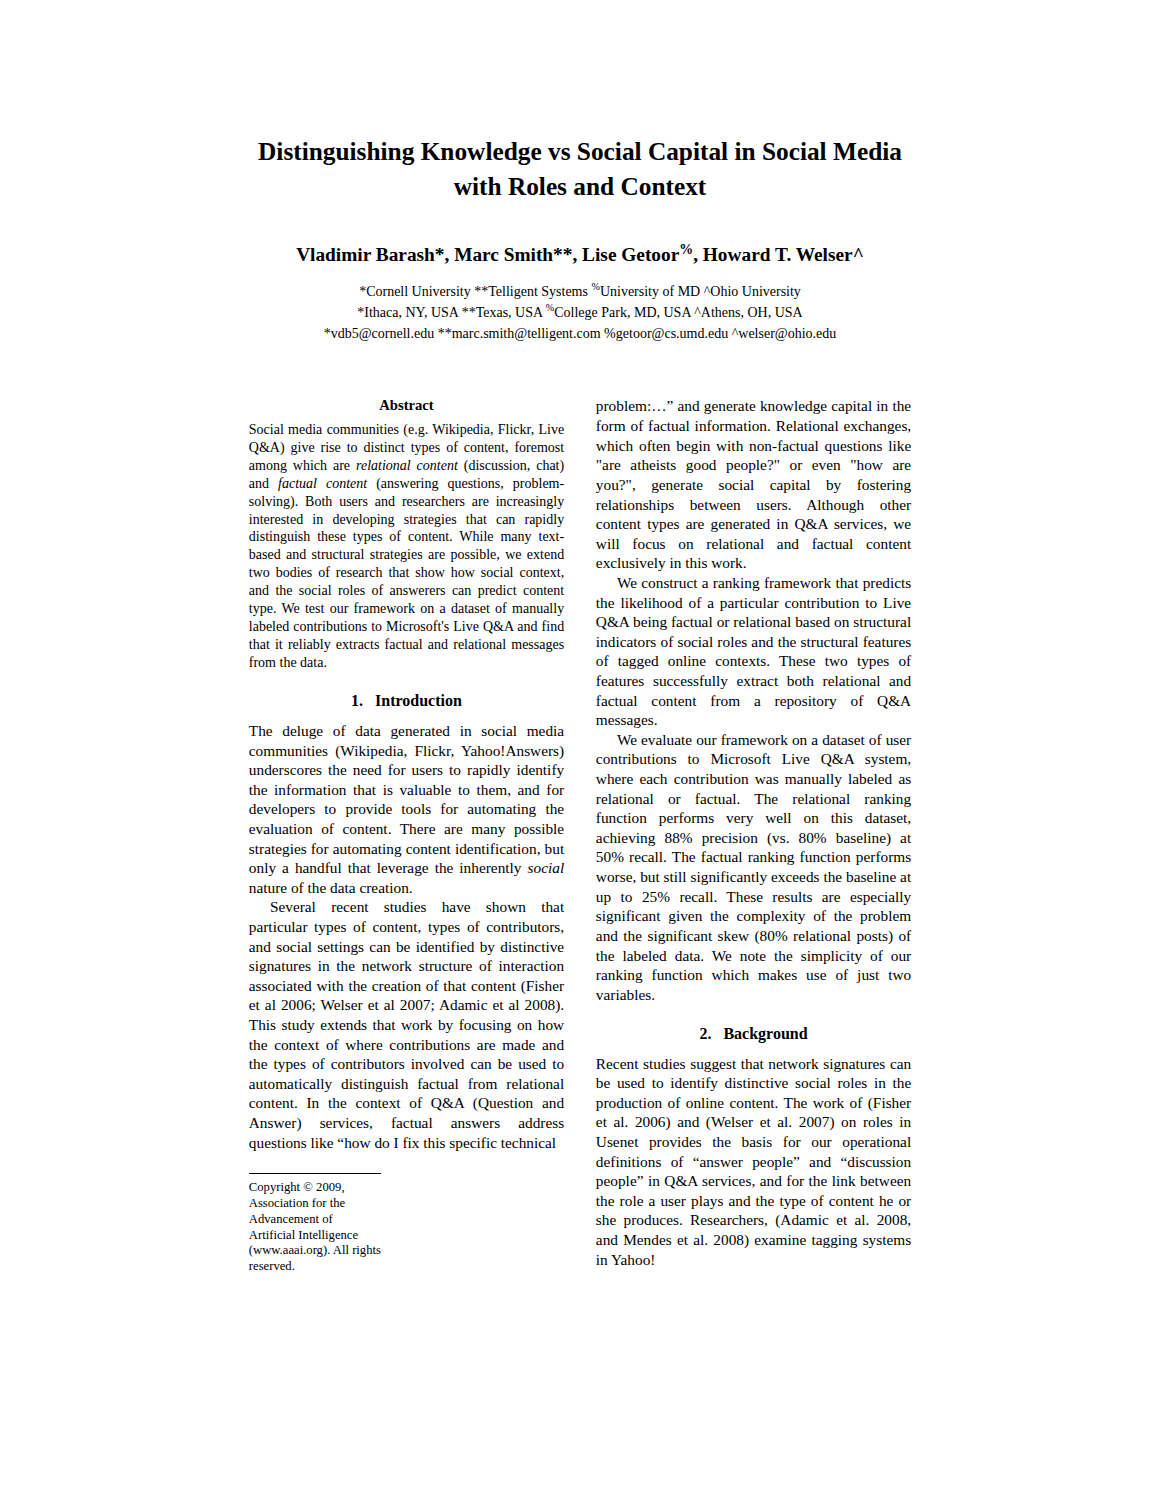Distinguishing Knowledge vs Social Capital in Social Media
with Roles and Context
Vladimir Barash*, Marc Smith**, Lise Getoor%, Howard T. Welser^
*Cornell University **Telligent Systems %University of MD ^Ohio University
*Ithaca, NY, USA **Texas, USA %College Park, MD, USA ^Athens, OH, USA
*vdb5@cornell.edu **marc.smith@telligent.com %getoor@cs.umd.edu ^welser@ohio.edu
Abstract
Social media communities (e.g. Wikipedia, Flickr, Live Q&A) give rise to distinct types of content, foremost among which are relational content (discussion, chat) and factual content (answering questions, problem-solving). Both users and researchers are increasingly interested in developing strategies that can rapidly distinguish these types of content. While many text-based and structural strategies are possible, we extend two bodies of research that show how social context, and the social roles of answerers can predict content type. We test our framework on a dataset of manually labeled contributions to Microsoft's Live Q&A and find that it reliably extracts factual and relational messages from the data.
1. Introduction
The deluge of data generated in social media communities (Wikipedia, Flickr, Yahoo!Answers) underscores the need for users to rapidly identify the information that is valuable to them, and for developers to provide tools for automating the evaluation of content. There are many possible strategies for automating content identification, but only a handful that leverage the inherently social nature of the data creation.
Several recent studies have shown that particular types of content, types of contributors, and social settings can be identified by distinctive signatures in the network structure of interaction associated with the creation of that content (Fisher et al 2006; Welser et al 2007; Adamic et al 2008). This study extends that work by focusing on how the context of where contributions are made and the types of contributors involved can be used to automatically distinguish factual from relational content. In the context of Q&A (Question and Answer) services, factual answers address questions like “how do I fix this specific technical
Copyright © 2009, Association for the Advancement of Artificial Intelligence (www.aaai.org). All rights reserved.
problem:…” and generate knowledge capital in the form of factual information. Relational exchanges, which often begin with non-factual questions like "are atheists good people?" or even "how are you?", generate social capital by fostering relationships between users. Although other content types are generated in Q&A services, we will focus on relational and factual content exclusively in this work.
We construct a ranking framework that predicts the likelihood of a particular contribution to Live Q&A being factual or relational based on structural indicators of social roles and the structural features of tagged online contexts. These two types of features successfully extract both relational and factual content from a repository of Q&A messages.
We evaluate our framework on a dataset of user contributions to Microsoft Live Q&A system, where each contribution was manually labeled as relational or factual. The relational ranking function performs very well on this dataset, achieving 88% precision (vs. 80% baseline) at 50% recall. The factual ranking function performs worse, but still significantly exceeds the baseline at up to 25% recall. These results are especially significant given the complexity of the problem and the significant skew (80% relational posts) of the labeled data. We note the simplicity of our ranking function which makes use of just two variables.
2. Background
Recent studies suggest that network signatures can be used to identify distinctive social roles in the production of online content. The work of (Fisher et al. 2006) and (Welser et al. 2007) on roles in Usenet provides the basis for our operational definitions of “answer people” and “discussion people” in Q&A services, and for the link between the role a user plays and the type of content he or she produces. Researchers, (Adamic et al. 2008, and Mendes et al. 2008) examine tagging systems in Yahoo!